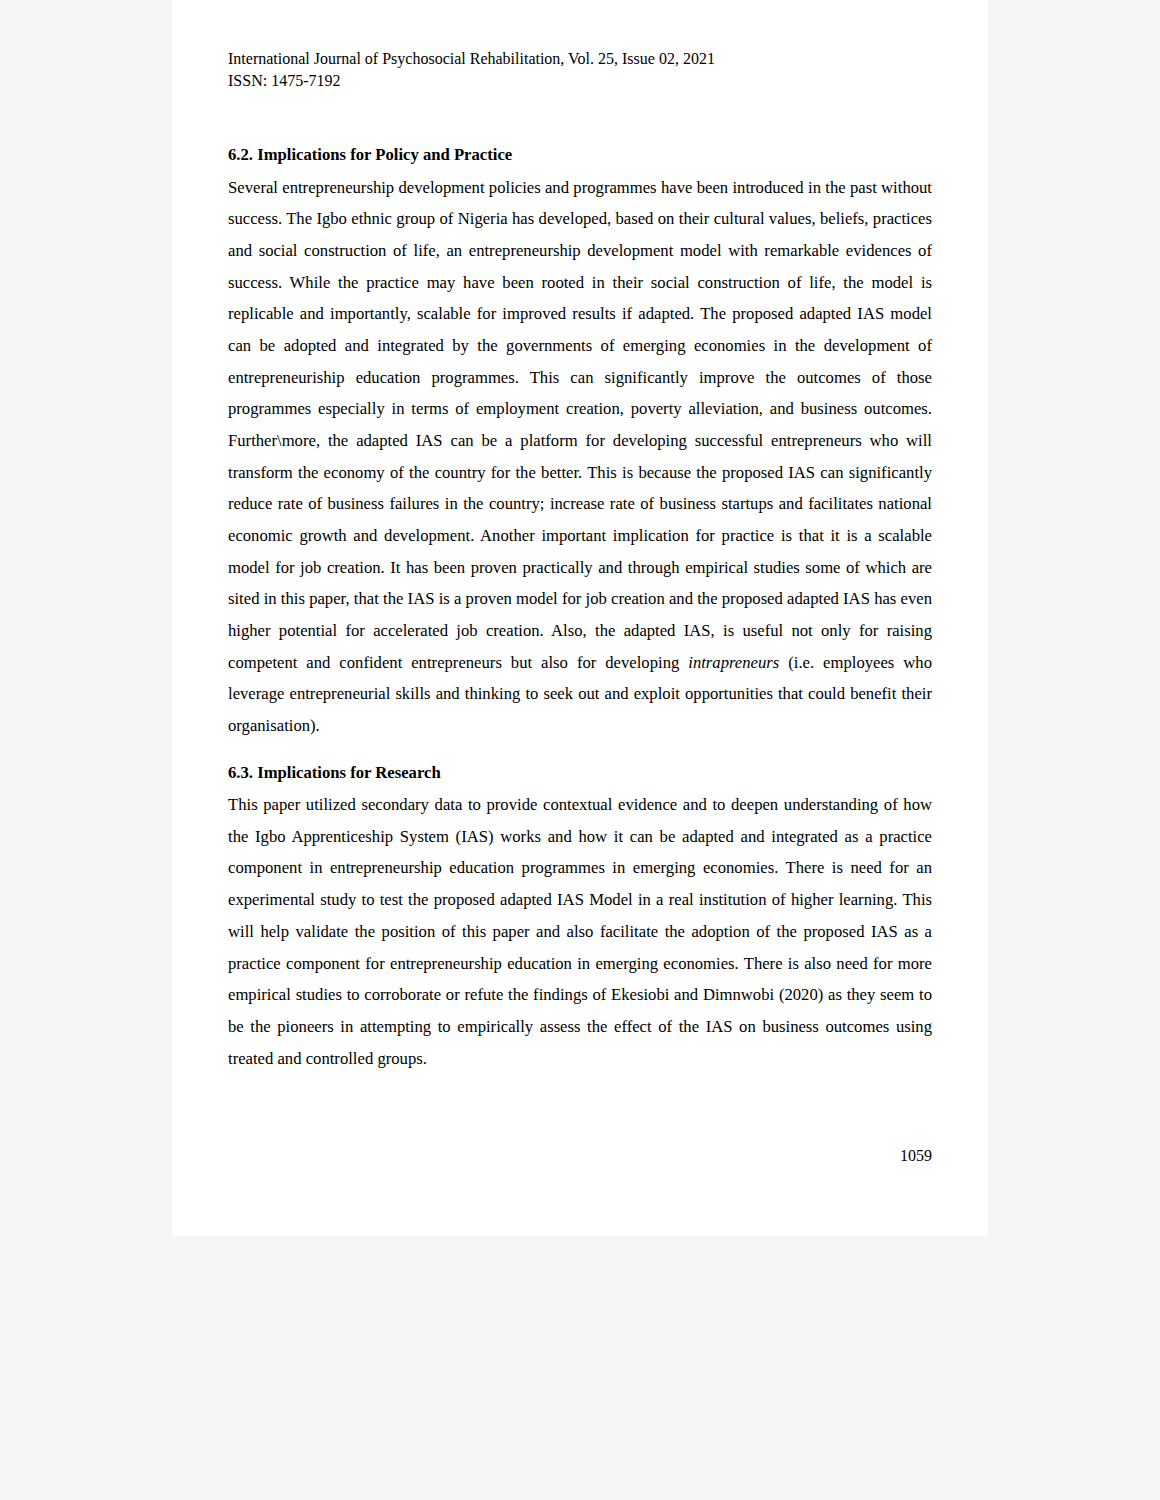International Journal of Psychosocial Rehabilitation, Vol. 25, Issue 02, 2021
ISSN: 1475-7192
6.2. Implications for Policy and Practice
Several entrepreneurship development policies and programmes have been introduced in the past without success. The Igbo ethnic group of Nigeria has developed, based on their cultural values, beliefs, practices and social construction of life, an entrepreneurship development model with remarkable evidences of success. While the practice may have been rooted in their social construction of life, the model is replicable and importantly, scalable for improved results if adapted. The proposed adapted IAS model can be adopted and integrated by the governments of emerging economies in the development of entrepreneuriship education programmes. This can significantly improve the outcomes of those programmes especially in terms of employment creation, poverty alleviation, and business outcomes. Further\more, the adapted IAS can be a platform for developing successful entrepreneurs who will transform the economy of the country for the better. This is because the proposed IAS can significantly reduce rate of business failures in the country; increase rate of business startups and facilitates national economic growth and development. Another important implication for practice is that it is a scalable model for job creation. It has been proven practically and through empirical studies some of which are sited in this paper, that the IAS is a proven model for job creation and the proposed adapted IAS has even higher potential for accelerated job creation. Also, the adapted IAS, is useful not only for raising competent and confident entrepreneurs but also for developing intrapreneurs (i.e. employees who leverage entrepreneurial skills and thinking to seek out and exploit opportunities that could benefit their organisation).
6.3. Implications for Research
This paper utilized secondary data to provide contextual evidence and to deepen understanding of how the Igbo Apprenticeship System (IAS) works and how it can be adapted and integrated as a practice component in entrepreneurship education programmes in emerging economies. There is need for an experimental study to test the proposed adapted IAS Model in a real institution of higher learning. This will help validate the position of this paper and also facilitate the adoption of the proposed IAS as a practice component for entrepreneurship education in emerging economies. There is also need for more empirical studies to corroborate or refute the findings of Ekesiobi and Dimnwobi (2020) as they seem to be the pioneers in attempting to empirically assess the effect of the IAS on business outcomes using treated and controlled groups.
1059